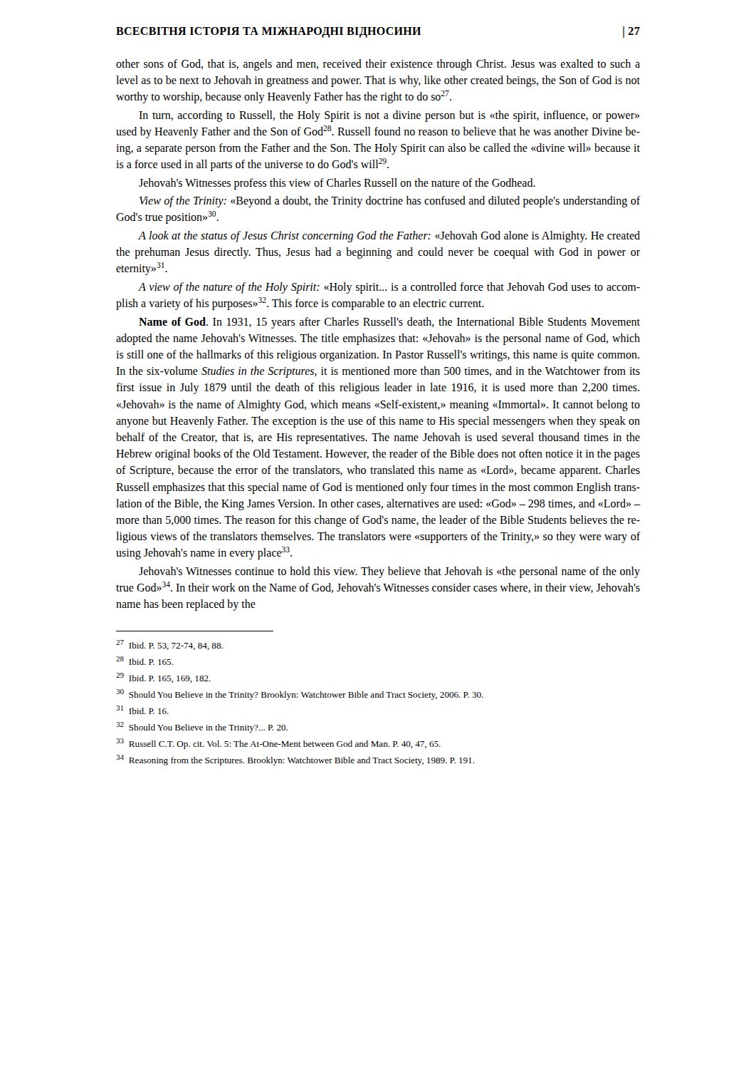Всесвітня історія та міжнародні відносини | 27
other sons of God, that is, angels and men, received their existence through Christ. Jesus was exalted to such a level as to be next to Jehovah in greatness and power. That is why, like other created beings, the Son of God is not worthy to worship, because only Heavenly Father has the right to do so27.
In turn, according to Russell, the Holy Spirit is not a divine person but is «the spirit, influence, or power» used by Heavenly Father and the Son of God28. Russell found no reason to believe that he was another Divine being, a separate person from the Father and the Son. The Holy Spirit can also be called the «divine will» because it is a force used in all parts of the universe to do God's will29.
Jehovah's Witnesses profess this view of Charles Russell on the nature of the Godhead.
View of the Trinity: «Beyond a doubt, the Trinity doctrine has confused and diluted people's understanding of God's true position»30.
A look at the status of Jesus Christ concerning God the Father: «Jehovah God alone is Almighty. He created the prehuman Jesus directly. Thus, Jesus had a beginning and could never be coequal with God in power or eternity»31.
A view of the nature of the Holy Spirit: «Holy spirit... is a controlled force that Jehovah God uses to accomplish a variety of his purposes»32. This force is comparable to an electric current.
Name of God. In 1931, 15 years after Charles Russell's death, the International Bible Students Movement adopted the name Jehovah's Witnesses. The title emphasizes that: «Jehovah» is the personal name of God, which is still one of the hallmarks of this religious organization. In Pastor Russell's writings, this name is quite common. In the six-volume Studies in the Scriptures, it is mentioned more than 500 times, and in the Watchtower from its first issue in July 1879 until the death of this religious leader in late 1916, it is used more than 2,200 times. «Jehovah» is the name of Almighty God, which means «Self-existent,» meaning «Immortal». It cannot belong to anyone but Heavenly Father. The exception is the use of this name to His special messengers when they speak on behalf of the Creator, that is, are His representatives. The name Jehovah is used several thousand times in the Hebrew original books of the Old Testament. However, the reader of the Bible does not often notice it in the pages of Scripture, because the error of the translators, who translated this name as «Lord», became apparent. Charles Russell emphasizes that this special name of God is mentioned only four times in the most common English translation of the Bible, the King James Version. In other cases, alternatives are used: «God» – 298 times, and «Lord» – more than 5,000 times. The reason for this change of God's name, the leader of the Bible Students believes the religious views of the translators themselves. The translators were «supporters of the Trinity,» so they were wary of using Jehovah's name in every place33.
Jehovah's Witnesses continue to hold this view. They believe that Jehovah is «the personal name of the only true God»34. In their work on the Name of God, Jehovah's Witnesses consider cases where, in their view, Jehovah's name has been replaced by the
27 Ibid. P. 53, 72-74, 84, 88.
28 Ibid. P. 165.
29 Ibid. P. 165, 169, 182.
30 Should You Believe in the Trinity? Brooklyn: Watchtower Bible and Tract Society, 2006. P. 30.
31 Ibid. P. 16.
32 Should You Believe in the Trinity?... P. 20.
33 Russell C.T. Op. cit. Vol. 5: The At-One-Ment between God and Man. P. 40, 47, 65.
34 Reasoning from the Scriptures. Brooklyn: Watchtower Bible and Tract Society, 1989. P. 191.